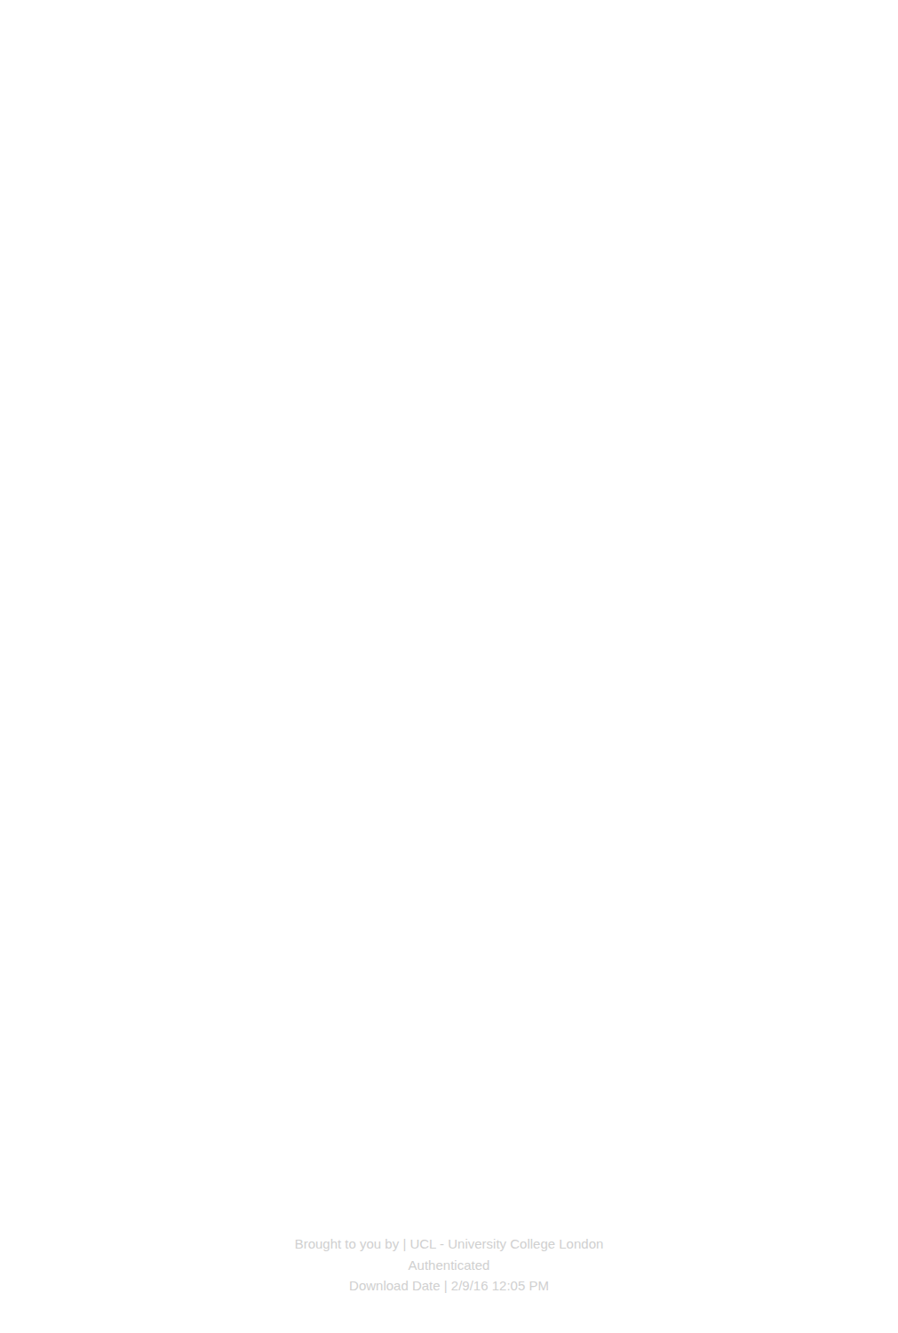Brought to you by | UCL - University College London
Authenticated
Download Date | 2/9/16 12:05 PM